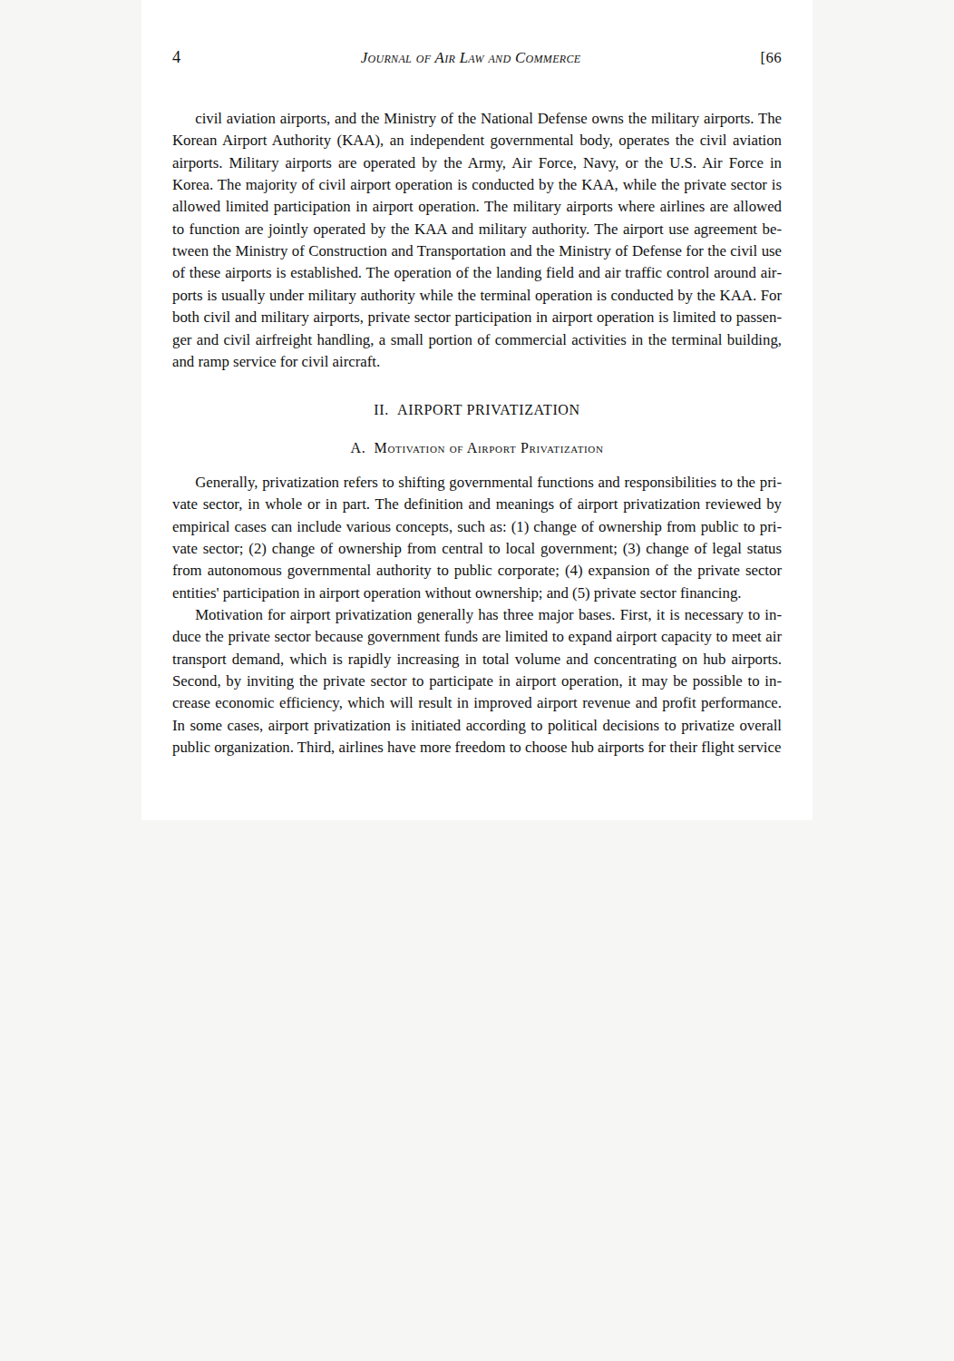4 Journal of Air Law and Commerce [66
civil aviation airports, and the Ministry of the National Defense owns the military airports. The Korean Airport Authority (KAA), an independent governmental body, operates the civil aviation airports. Military airports are operated by the Army, Air Force, Navy, or the U.S. Air Force in Korea. The majority of civil airport operation is conducted by the KAA, while the private sector is allowed limited participation in airport operation. The military airports where airlines are allowed to function are jointly operated by the KAA and military authority. The airport use agreement between the Ministry of Construction and Transportation and the Ministry of Defense for the civil use of these airports is established. The operation of the landing field and air traffic control around airports is usually under military authority while the terminal operation is conducted by the KAA. For both civil and military airports, private sector participation in airport operation is limited to passenger and civil airfreight handling, a small portion of commercial activities in the terminal building, and ramp service for civil aircraft.
II. Airport Privatization
A. Motivation of Airport Privatization
Generally, privatization refers to shifting governmental functions and responsibilities to the private sector, in whole or in part. The definition and meanings of airport privatization reviewed by empirical cases can include various concepts, such as: (1) change of ownership from public to private sector; (2) change of ownership from central to local government; (3) change of legal status from autonomous governmental authority to public corporate; (4) expansion of the private sector entities' participation in airport operation without ownership; and (5) private sector financing.
Motivation for airport privatization generally has three major bases. First, it is necessary to induce the private sector because government funds are limited to expand airport capacity to meet air transport demand, which is rapidly increasing in total volume and concentrating on hub airports. Second, by inviting the private sector to participate in airport operation, it may be possible to increase economic efficiency, which will result in improved airport revenue and profit performance. In some cases, airport privatization is initiated according to political decisions to privatize overall public organization. Third, airlines have more freedom to choose hub airports for their flight service